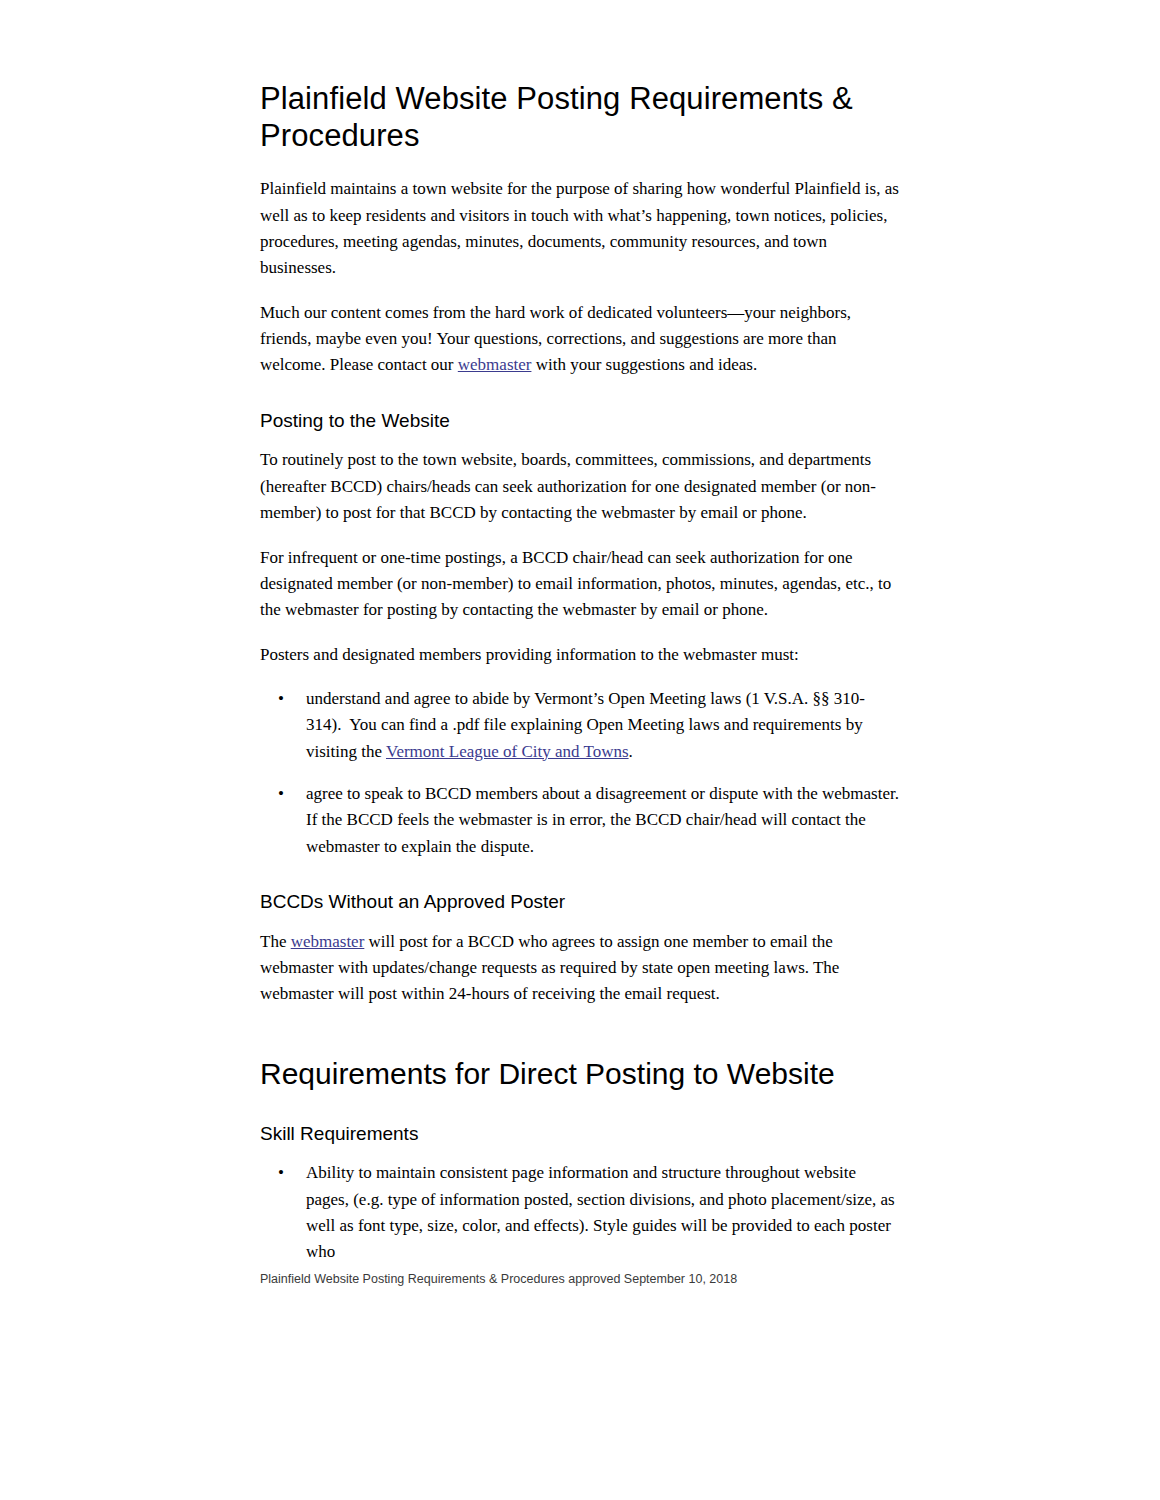Plainfield Website Posting Requirements & Procedures
Plainfield maintains a town website for the purpose of sharing how wonderful Plainfield is, as well as to keep residents and visitors in touch with what’s happening, town notices, policies, procedures, meeting agendas, minutes, documents, community resources, and town businesses.
Much our content comes from the hard work of dedicated volunteers—your neighbors, friends, maybe even you! Your questions, corrections, and suggestions are more than welcome. Please contact our webmaster with your suggestions and ideas.
Posting to the Website
To routinely post to the town website, boards, committees, commissions, and departments (hereafter BCCD) chairs/heads can seek authorization for one designated member (or non-member) to post for that BCCD by contacting the webmaster by email or phone.
For infrequent or one-time postings, a BCCD chair/head can seek authorization for one designated member (or non-member) to email information, photos, minutes, agendas, etc., to the webmaster for posting by contacting the webmaster by email or phone.
Posters and designated members providing information to the webmaster must:
understand and agree to abide by Vermont’s Open Meeting laws (1 V.S.A. §§ 310-314). You can find a .pdf file explaining Open Meeting laws and requirements by visiting the Vermont League of City and Towns.
agree to speak to BCCD members about a disagreement or dispute with the webmaster. If the BCCD feels the webmaster is in error, the BCCD chair/head will contact the webmaster to explain the dispute.
BCCDs Without an Approved Poster
The webmaster will post for a BCCD who agrees to assign one member to email the webmaster with updates/change requests as required by state open meeting laws. The webmaster will post within 24-hours of receiving the email request.
Requirements for Direct Posting to Website
Skill Requirements
Ability to maintain consistent page information and structure throughout website pages, (e.g. type of information posted, section divisions, and photo placement/size, as well as font type, size, color, and effects). Style guides will be provided to each poster who
Plainfield Website Posting Requirements & Procedures approved September 10, 2018